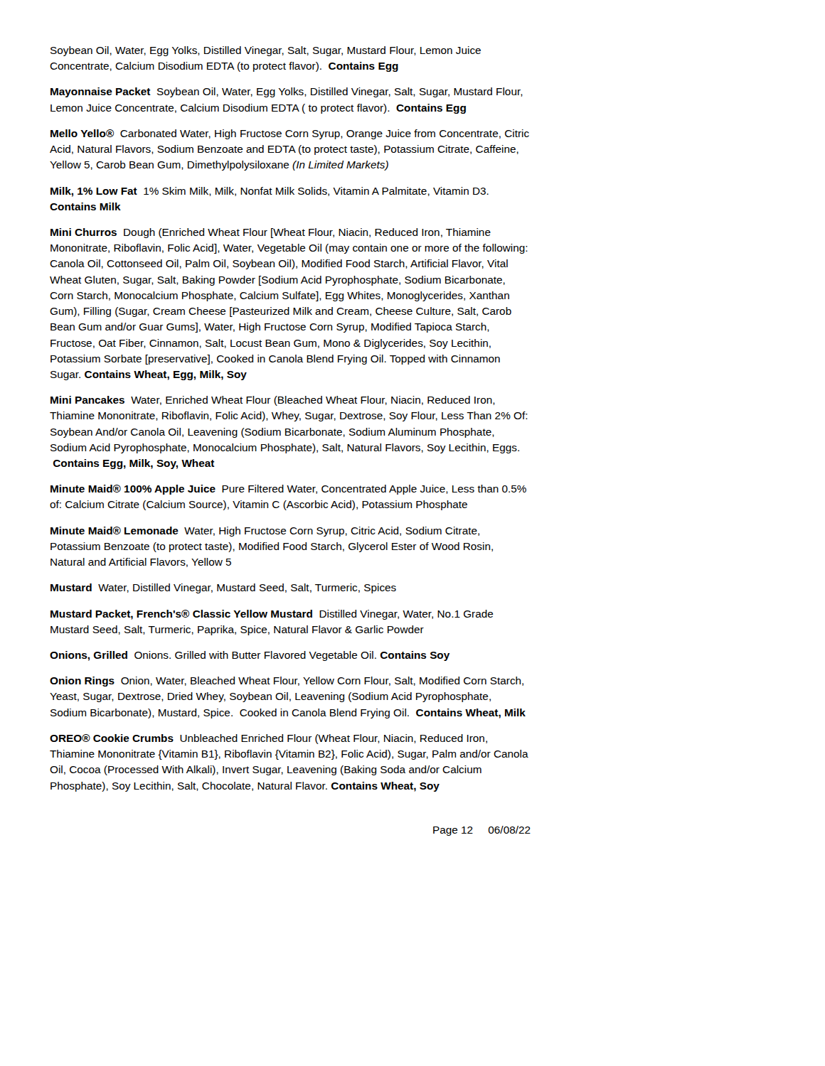Soybean Oil, Water, Egg Yolks, Distilled Vinegar, Salt, Sugar, Mustard Flour, Lemon Juice Concentrate, Calcium Disodium EDTA (to protect flavor). Contains Egg
Mayonnaise Packet Soybean Oil, Water, Egg Yolks, Distilled Vinegar, Salt, Sugar, Mustard Flour, Lemon Juice Concentrate, Calcium Disodium EDTA ( to protect flavor). Contains Egg
Mello Yello® Carbonated Water, High Fructose Corn Syrup, Orange Juice from Concentrate, Citric Acid, Natural Flavors, Sodium Benzoate and EDTA (to protect taste), Potassium Citrate, Caffeine, Yellow 5, Carob Bean Gum, Dimethylpolysiloxane (In Limited Markets)
Milk, 1% Low Fat 1% Skim Milk, Milk, Nonfat Milk Solids, Vitamin A Palmitate, Vitamin D3. Contains Milk
Mini Churros Dough (Enriched Wheat Flour [Wheat Flour, Niacin, Reduced Iron, Thiamine Mononitrate, Riboflavin, Folic Acid], Water, Vegetable Oil (may contain one or more of the following: Canola Oil, Cottonseed Oil, Palm Oil, Soybean Oil), Modified Food Starch, Artificial Flavor, Vital Wheat Gluten, Sugar, Salt, Baking Powder [Sodium Acid Pyrophosphate, Sodium Bicarbonate, Corn Starch, Monocalcium Phosphate, Calcium Sulfate], Egg Whites, Monoglycerides, Xanthan Gum), Filling (Sugar, Cream Cheese [Pasteurized Milk and Cream, Cheese Culture, Salt, Carob Bean Gum and/or Guar Gums], Water, High Fructose Corn Syrup, Modified Tapioca Starch, Fructose, Oat Fiber, Cinnamon, Salt, Locust Bean Gum, Mono & Diglycerides, Soy Lecithin, Potassium Sorbate [preservative], Cooked in Canola Blend Frying Oil. Topped with Cinnamon Sugar. Contains Wheat, Egg, Milk, Soy
Mini Pancakes Water, Enriched Wheat Flour (Bleached Wheat Flour, Niacin, Reduced Iron, Thiamine Mononitrate, Riboflavin, Folic Acid), Whey, Sugar, Dextrose, Soy Flour, Less Than 2% Of: Soybean And/or Canola Oil, Leavening (Sodium Bicarbonate, Sodium Aluminum Phosphate, Sodium Acid Pyrophosphate, Monocalcium Phosphate), Salt, Natural Flavors, Soy Lecithin, Eggs. Contains Egg, Milk, Soy, Wheat
Minute Maid® 100% Apple Juice Pure Filtered Water, Concentrated Apple Juice, Less than 0.5% of: Calcium Citrate (Calcium Source), Vitamin C (Ascorbic Acid), Potassium Phosphate
Minute Maid® Lemonade Water, High Fructose Corn Syrup, Citric Acid, Sodium Citrate, Potassium Benzoate (to protect taste), Modified Food Starch, Glycerol Ester of Wood Rosin, Natural and Artificial Flavors, Yellow 5
Mustard Water, Distilled Vinegar, Mustard Seed, Salt, Turmeric, Spices
Mustard Packet, French's® Classic Yellow Mustard Distilled Vinegar, Water, No.1 Grade Mustard Seed, Salt, Turmeric, Paprika, Spice, Natural Flavor & Garlic Powder
Onions, Grilled Onions. Grilled with Butter Flavored Vegetable Oil. Contains Soy
Onion Rings Onion, Water, Bleached Wheat Flour, Yellow Corn Flour, Salt, Modified Corn Starch, Yeast, Sugar, Dextrose, Dried Whey, Soybean Oil, Leavening (Sodium Acid Pyrophosphate, Sodium Bicarbonate), Mustard, Spice. Cooked in Canola Blend Frying Oil. Contains Wheat, Milk
OREO® Cookie Crumbs Unbleached Enriched Flour (Wheat Flour, Niacin, Reduced Iron, Thiamine Mononitrate {Vitamin B1}, Riboflavin {Vitamin B2}, Folic Acid), Sugar, Palm and/or Canola Oil, Cocoa (Processed With Alkali), Invert Sugar, Leavening (Baking Soda and/or Calcium Phosphate), Soy Lecithin, Salt, Chocolate, Natural Flavor. Contains Wheat, Soy
Page 12 06/08/22